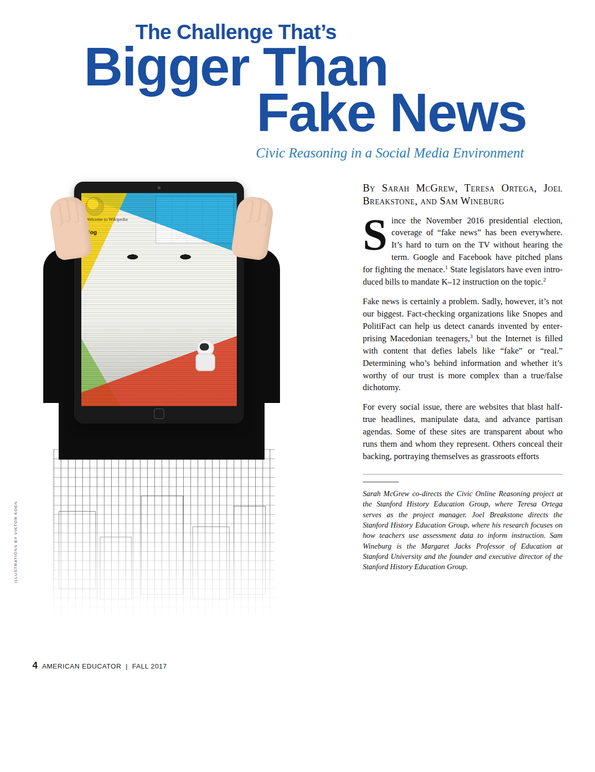The Challenge That’s
Bigger Than Fake News
Civic Reasoning in a Social Media Environment
ILLUSTRATIONS BY VIKTOR KOEN
Welcome to Wikipedia
Blog
By Sarah McGrew, Teresa Ortega, Joel Breakstone, and Sam Wineburg
Since the November 2016 presidential election, coverage of “fake news” has been everywhere. It’s hard to turn on the TV without hearing the term. Google and Facebook have pitched plans for fighting the menace.1 State legislators have even introduced bills to mandate K–12 instruction on the topic.2
Fake news is certainly a problem. Sadly, however, it’s not our biggest. Fact-checking organizations like Snopes and PolitiFact can help us detect canards invented by enterprising Macedonian teenagers,3 but the Internet is filled with content that defies labels like “fake” or “real.” Determining who’s behind information and whether it’s worthy of our trust is more complex than a true/false dichotomy.
For every social issue, there are websites that blast half-true headlines, manipulate data, and advance partisan agendas. Some of these sites are transparent about who runs them and whom they represent. Others conceal their backing, portraying themselves as grassroots efforts
Sarah McGrew co-directs the Civic Online Reasoning project at the Stanford History Education Group, where Teresa Ortega serves as the project manager. Joel Breakstone directs the Stanford History Education Group, where his research focuses on how teachers use assessment data to inform instruction. Sam Wineburg is the Margaret Jacks Professor of Education at Stanford University and the founder and executive director of the Stanford History Education Group.
4 AMERICAN EDUCATOR | FALL 2017